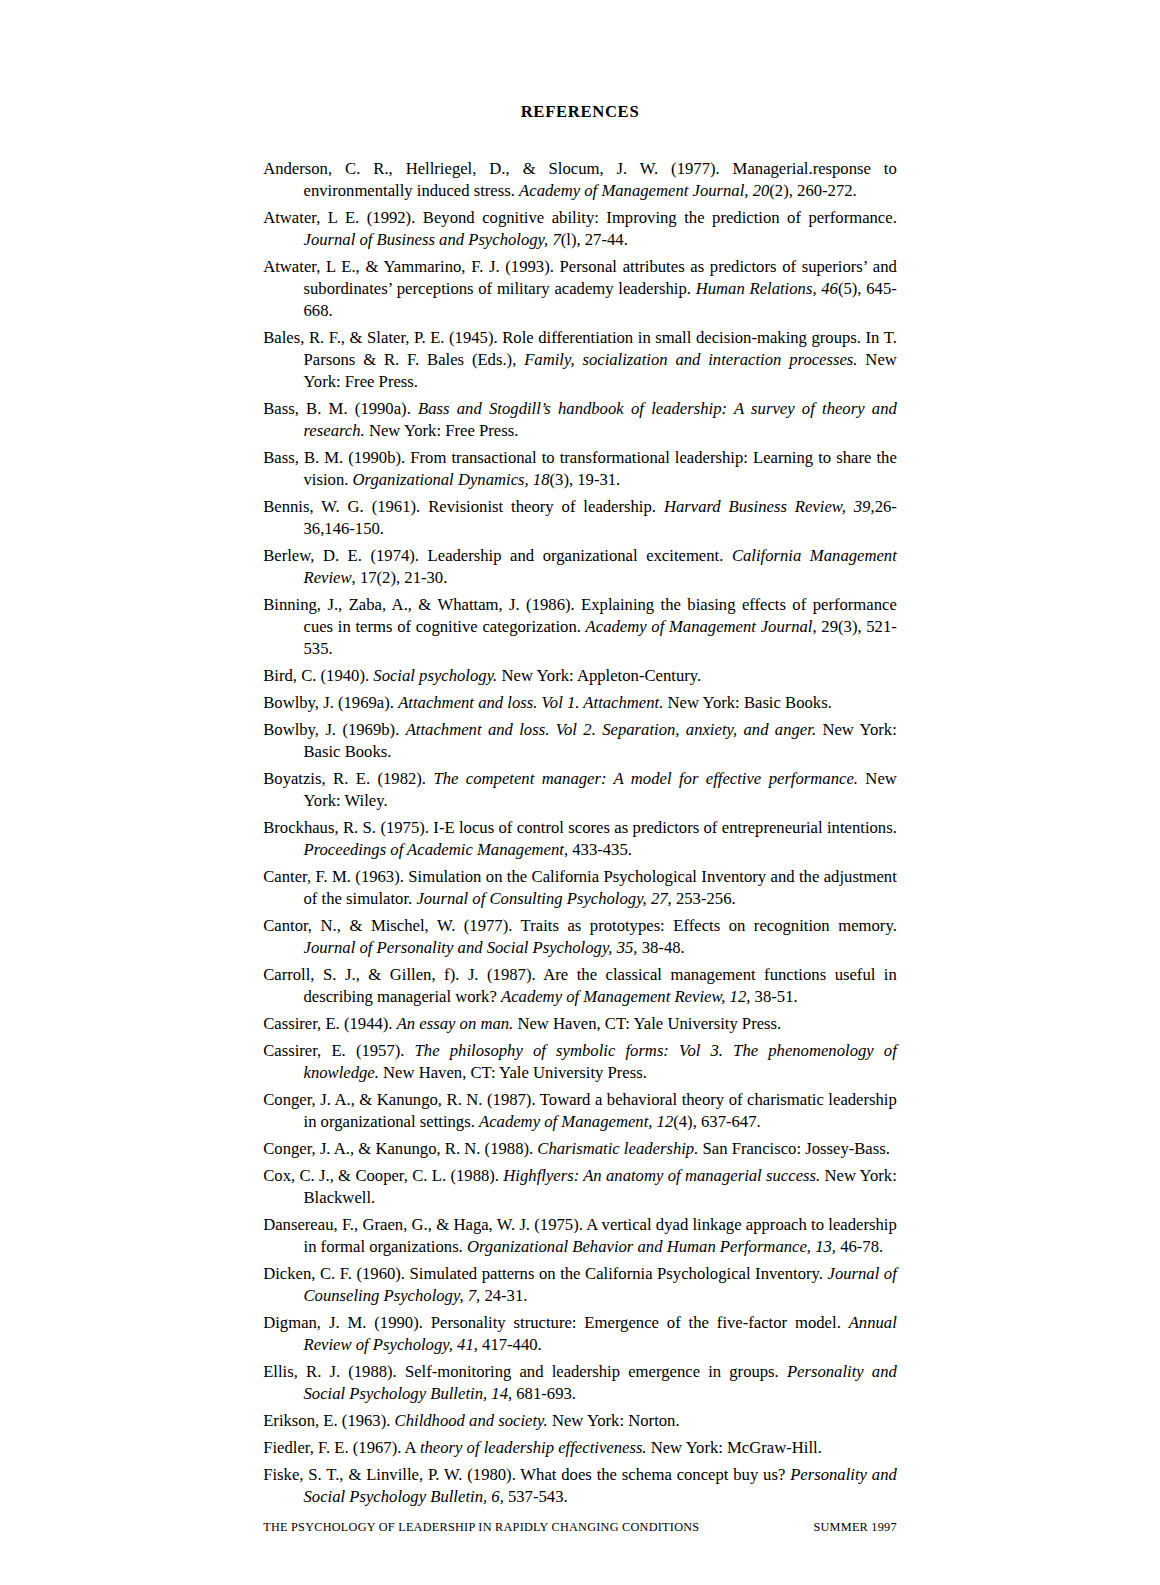REFERENCES
Anderson, C. R., Hellriegel, D., & Slocum, J. W. (1977). Managerial.response to environmentally induced stress. Academy of Management Journal, 20(2), 260-272.
Atwater, L E. (1992). Beyond cognitive ability: Improving the prediction of performance. Journal of Business and Psychology, 7(l), 27-44.
Atwater, L E., & Yammarino, F. J. (1993). Personal attributes as predictors of superiors’ and subordinates’ perceptions of military academy leadership. Human Relations, 46(5), 645-668.
Bales, R. F., & Slater, P. E. (1945). Role differentiation in small decision-making groups. In T. Parsons & R. F. Bales (Eds.), Family, socialization and interaction processes. New York: Free Press.
Bass, B. M. (1990a). Bass and Stogdill’s handbook of leadership: A survey of theory and research. New York: Free Press.
Bass, B. M. (1990b). From transactional to transformational leadership: Learning to share the vision. Organizational Dynamics, 18(3), 19-31.
Bennis, W. G. (1961). Revisionist theory of leadership. Harvard Business Review, 39, 26-36,146-150.
Berlew, D. E. (1974). Leadership and organizational excitement. California Management Review, 17(2), 21-30.
Binning, J., Zaba, A., & Whattam, J. (1986). Explaining the biasing effects of performance cues in terms of cognitive categorization. Academy of Management Journal, 29(3), 521-535.
Bird, C. (1940). Social psychology. New York: Appleton-Century.
Bowlby, J. (1969a). Attachment and loss. Vol 1. Attachment. New York: Basic Books.
Bowlby, J. (1969b). Attachment and loss. Vol 2. Separation, anxiety, and anger. New York: Basic Books.
Boyatzis, R. E. (1982). The competent manager: A model for effective performance. New York: Wiley.
Brockhaus, R. S. (1975). I-E locus of control scores as predictors of entrepreneurial intentions. Proceedings of Academic Management, 433-435.
Canter, F. M. (1963). Simulation on the California Psychological Inventory and the adjustment of the simulator. Journal of Consulting Psychology, 27, 253-256.
Cantor, N., & Mischel, W. (1977). Traits as prototypes: Effects on recognition memory. Journal of Personality and Social Psychology, 35, 38-48.
Carroll, S. J., & Gillen, f). J. (1987). Are the classical management functions useful in describing managerial work? Academy of Management Review, 12, 38-51.
Cassirer, E. (1944). An essay on man. New Haven, CT: Yale University Press.
Cassirer, E. (1957). The philosophy of symbolic forms: Vol 3. The phenomenology of knowledge. New Haven, CT: Yale University Press.
Conger, J. A., & Kanungo, R. N. (1987). Toward a behavioral theory of charismatic leadership in organizational settings. Academy of Management, 12(4), 637-647.
Conger, J. A., & Kanungo, R. N. (1988). Charismatic leadership. San Francisco: Jossey-Bass.
Cox, C. J., & Cooper, C. L. (1988). Highflyers: An anatomy of managerial success. New York: Blackwell.
Dansereau, F., Graen, G., & Haga, W. J. (1975). A vertical dyad linkage approach to leadership in formal organizations. Organizational Behavior and Human Performance, 13, 46-78.
Dicken, C. F. (1960). Simulated patterns on the California Psychological Inventory. Journal of Counseling Psychology, 7, 24-31.
Digman, J. M. (1990). Personality structure: Emergence of the five-factor model. Annual Review of Psychology, 41, 417-440.
Ellis, R. J. (1988). Self-monitoring and leadership emergence in groups. Personality and Social Psychology Bulletin, 14, 681-693.
Erikson, E. (1963). Childhood and society. New York: Norton.
Fiedler, F. E. (1967). A theory of leadership effectiveness. New York: McGraw-Hill.
Fiske, S. T., & Linville, P. W. (1980). What does the schema concept buy us? Personality and Social Psychology Bulletin, 6, 537-543.
The Psychology of Leadership in Rapidly Changing Conditions Summer 1997